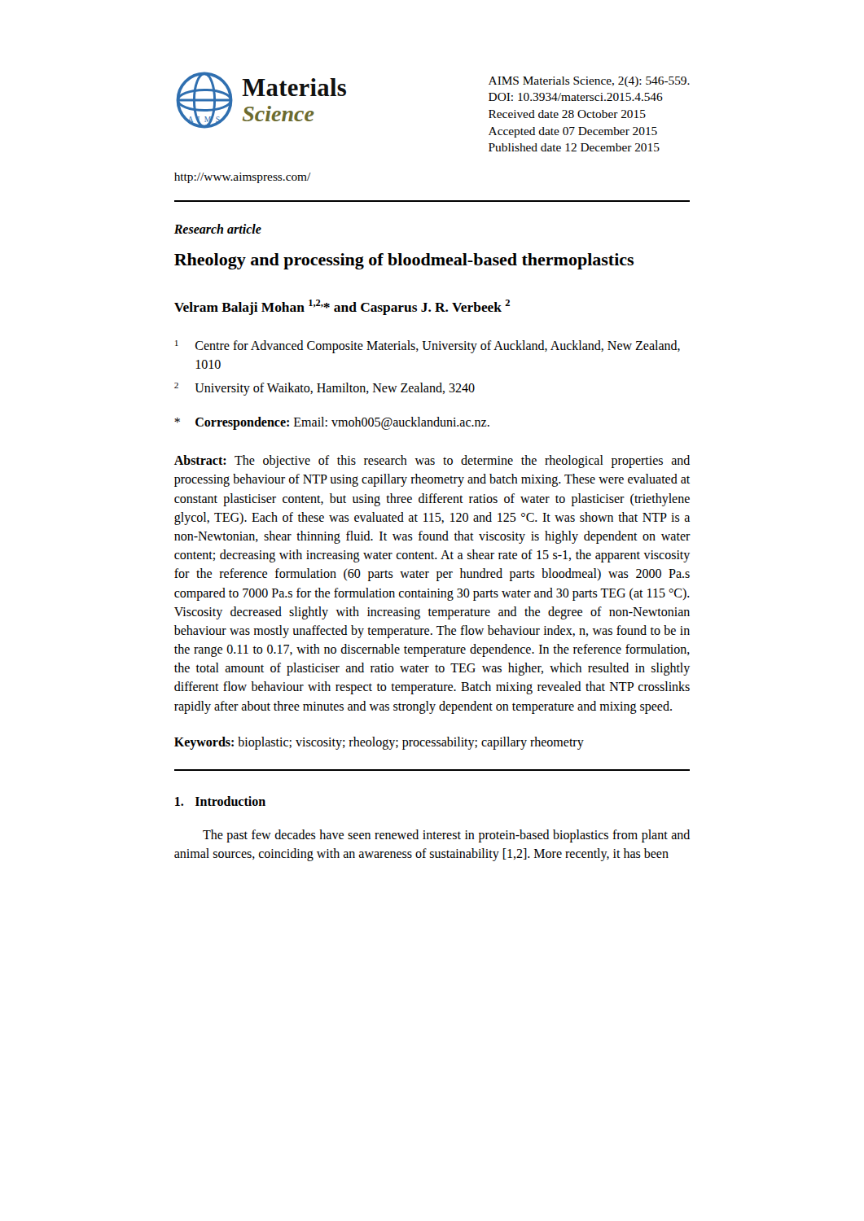A I M S
Materials
Science
AIMS Materials Science, 2(4): 546-559.
DOI: 10.3934/matersci.2015.4.546
Received date 28 October 2015
Accepted date 07 December 2015
Published date 12 December 2015
http://www.aimspress.com/
Research article
Rheology and processing of bloodmeal-based thermoplastics
Velram Balaji Mohan 1,2,* and Casparus J. R. Verbeek 2
1 Centre for Advanced Composite Materials, University of Auckland, Auckland, New Zealand, 1010
2 University of Waikato, Hamilton, New Zealand, 3240
*Correspondence: Email: vmoh005@aucklanduni.ac.nz.
Abstract: The objective of this research was to determine the rheological properties and processing behaviour of NTP using capillary rheometry and batch mixing. These were evaluated at constant plasticiser content, but using three different ratios of water to plasticiser (triethylene glycol, TEG). Each of these was evaluated at 115, 120 and 125 °C. It was shown that NTP is a non-Newtonian, shear thinning fluid. It was found that viscosity is highly dependent on water content; decreasing with increasing water content. At a shear rate of 15 s-1, the apparent viscosity for the reference formulation (60 parts water per hundred parts bloodmeal) was 2000 Pa.s compared to 7000 Pa.s for the formulation containing 30 parts water and 30 parts TEG (at 115 °C). Viscosity decreased slightly with increasing temperature and the degree of non-Newtonian behaviour was mostly unaffected by temperature. The flow behaviour index, n, was found to be in the range 0.11 to 0.17, with no discernable temperature dependence. In the reference formulation, the total amount of plasticiser and ratio water to TEG was higher, which resulted in slightly different flow behaviour with respect to temperature. Batch mixing revealed that NTP crosslinks rapidly after about three minutes and was strongly dependent on temperature and mixing speed.
Keywords: bioplastic; viscosity; rheology; processability; capillary rheometry
1. Introduction
The past few decades have seen renewed interest in protein-based bioplastics from plant and animal sources, coinciding with an awareness of sustainability [1,2]. More recently, it has been